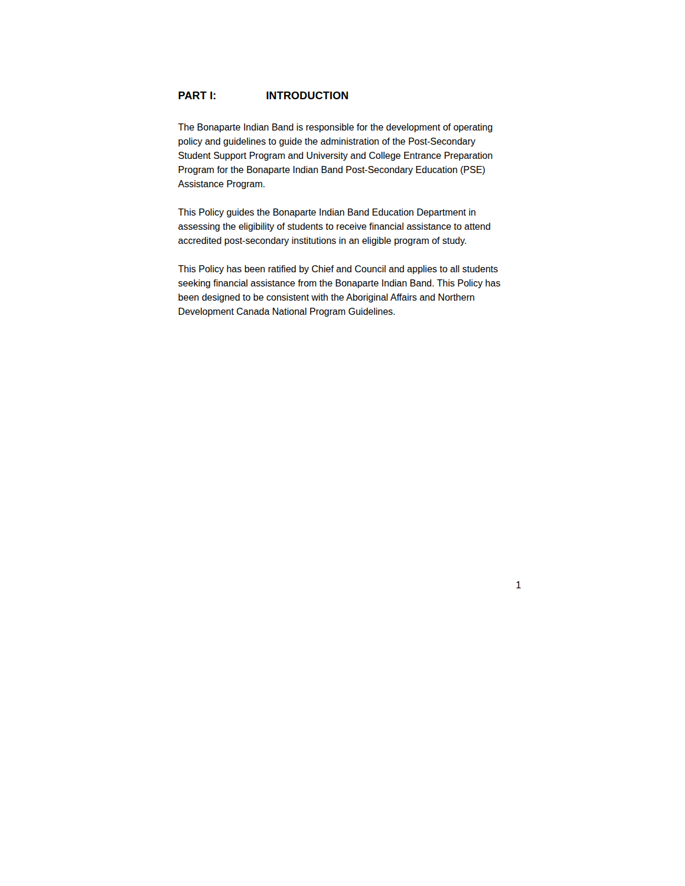PART I: INTRODUCTION
The Bonaparte Indian Band is responsible for the development of operating policy and guidelines to guide the administration of the Post-Secondary Student Support Program and University and College Entrance Preparation Program for the Bonaparte Indian Band Post-Secondary Education (PSE) Assistance Program.
This Policy guides the Bonaparte Indian Band Education Department in assessing the eligibility of students to receive financial assistance to attend accredited post-secondary institutions in an eligible program of study.
This Policy has been ratified by Chief and Council and applies to all students seeking financial assistance from the Bonaparte Indian Band. This Policy has been designed to be consistent with the Aboriginal Affairs and Northern Development Canada National Program Guidelines.
1